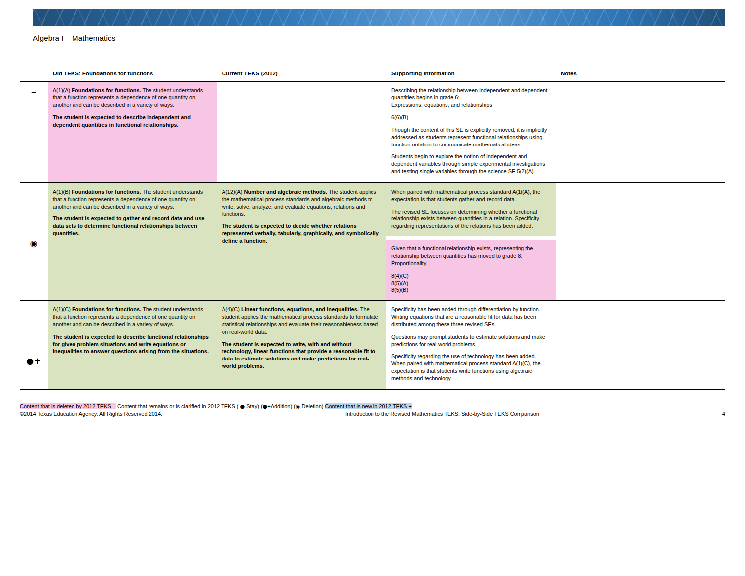Algebra I – Mathematics
| | Old TEKS: Foundations for functions | Current TEKS (2012) | Supporting Information | Notes |
| --- | --- | --- | --- | --- |
| – | A(1)(A) Foundations for functions. The student understands that a function represents a dependence of one quantity on another and can be described in a variety of ways. The student is expected to describe independent and dependent quantities in functional relationships. | | Describing the relationship between independent and dependent quantities begins in grade 6: Expressions, equations, and relationships 6(6)(B) Though the content of this SE is explicitly removed, it is implicitly addressed as students represent functional relationships using function notation to communicate mathematical ideas. Students begin to explore the notion of independent and dependent variables through simple experimental investigations and testing single variables through the science SE 5(2)(A). | |
| ◉ | A(1)(B) Foundations for functions. The student understands that a function represents a dependence of one quantity on another and can be described in a variety of ways. The student is expected to gather and record data and use data sets to determine functional relationships between quantities. | A(12)(A) Number and algebraic methods. The student applies the mathematical process standards and algebraic methods to write, solve, analyze, and evaluate equations, relations and functions. The student is expected to decide whether relations represented verbally, tabularly, graphically, and symbolically define a function. | When paired with mathematical process standard A(1)(A), the expectation is that students gather and record data. The revised SE focuses on determining whether a functional relationship exists between quantities in a relation. Specificity regarding representations of the relations has been added. Given that a functional relationship exists, representing the relationship between quantities has moved to grade 8: Proportionality 8(4)(C) 8(5)(A) 8(5)(B) | |
| ●+ | A(1)(C) Foundations for functions. The student understands that a function represents a dependence of one quantity on another and can be described in a variety of ways. The student is expected to describe functional relationships for given problem situations and write equations or inequalities to answer questions arising from the situations. | A(4)(C) Linear functions, equations, and inequalities. The student applies the mathematical process standards to formulate statistical relationships and evaluate their reasonableness based on real-world data. The student is expected to write, with and without technology, linear functions that provide a reasonable fit to data to estimate solutions and make predictions for real-world problems. | Specificity has been added through differentiation by function. Writing equations that are a reasonable fit for data has been distributed among these three revised SEs. Questions may prompt students to estimate solutions and make predictions for real-world problems. Specificity regarding the use of technology has been added. When paired with mathematical process standard A(1)(C), the expectation is that students write functions using algebraic methods and technology. | |
Content that is deleted by 2012 TEKS – Content that remains or is clarified in 2012 TEKS ( ● Stay) (●+Addition) (◉ Deletion) Content that is new in 2012 TEKS +
©2014 Texas Education Agency. All Rights Reserved 2014.
Introduction to the Revised Mathematics TEKS: Side-by-Side TEKS Comparison
4